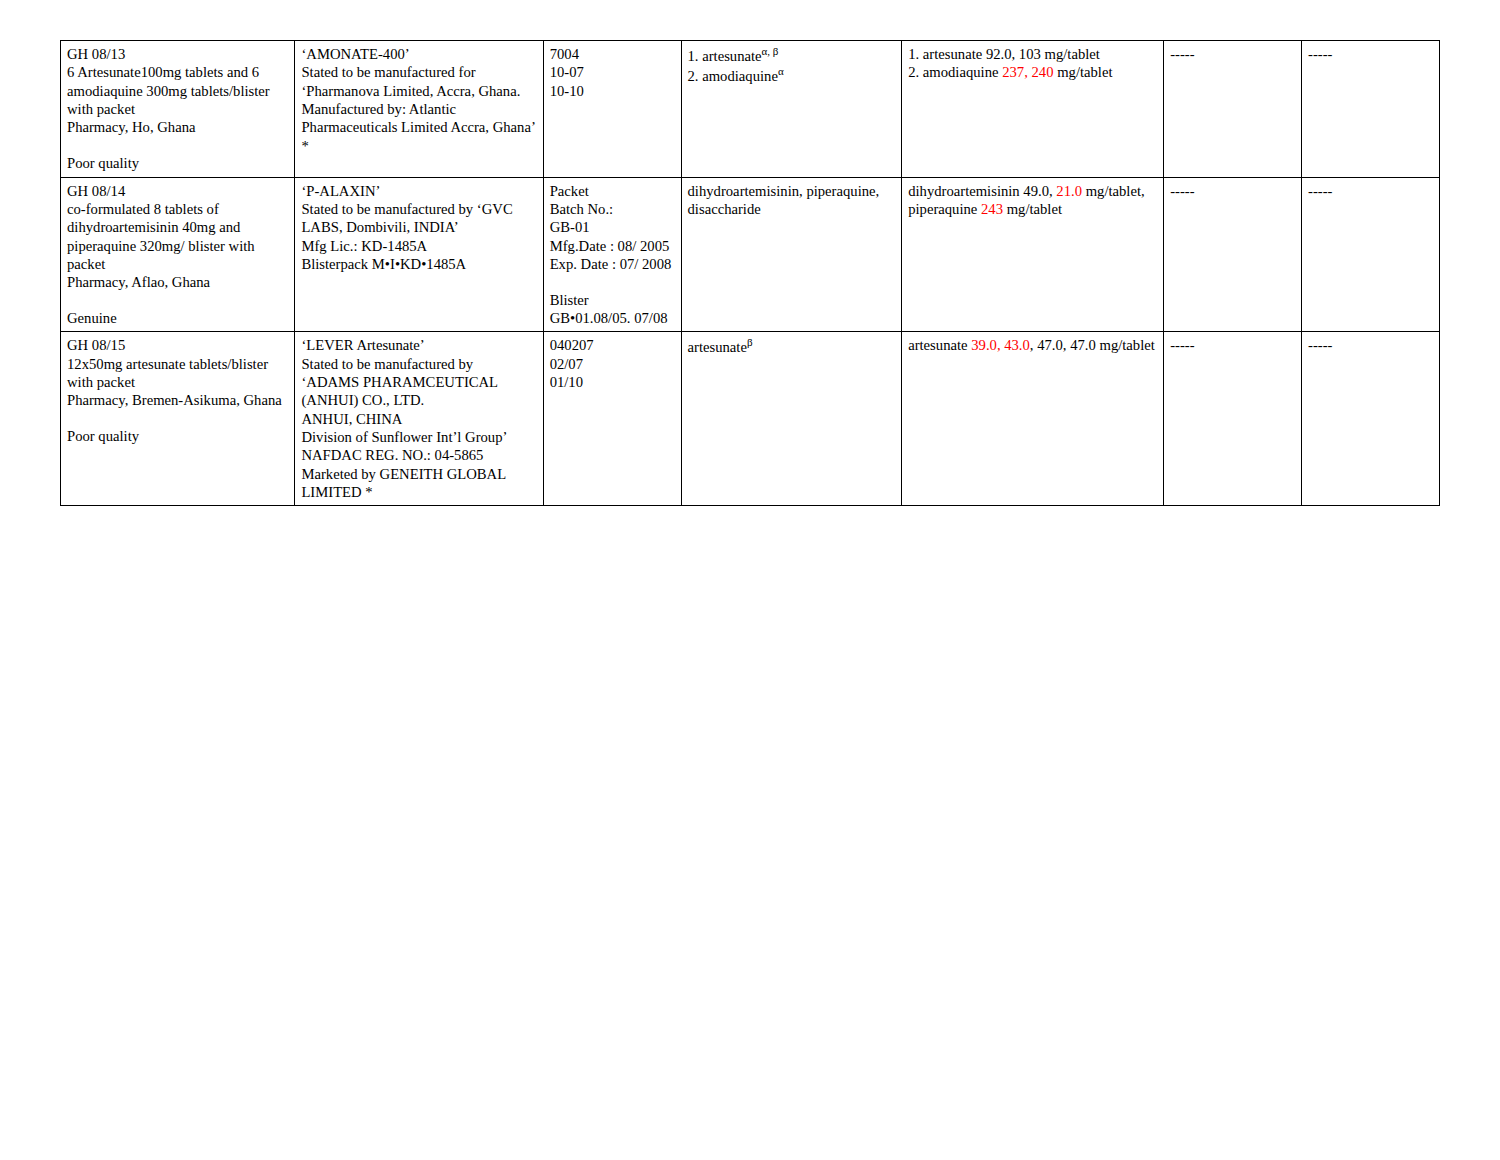| GH 08/13 6 Artesunate100mg tablets and 6 amodiaquine 300mg tablets/blister with packet Pharmacy, Ho, Ghana Poor quality | ‘AMONATE-400’ Stated to be manufactured for ‘Pharmanova Limited, Accra, Ghana. Manufactured by: Atlantic Pharmaceuticals Limited Accra, Ghana’ * | 7004 10-07 10-10 | 1. artesunate α, β 2. amodiaquine α | 1. artesunate 92.0, 103 mg/tablet 2. amodiaquine 237, 240 mg/tablet | ----- | ----- |
| GH 08/14 co-formulated 8 tablets of dihydroartemisinin 40mg and piperaquine 320mg/ blister with packet Pharmacy, Aflao, Ghana Genuine | ‘P-ALAXIN’ Stated to be manufactured by ‘GVC LABS, Dombivili, INDIA’ Mfg Lic.: KD-1485A Blisterpack M•I•KD•1485A | Packet Batch No.: GB-01 Mfg.Date : 08/ 2005 Exp. Date : 07/ 2008 Blister GB•01.08/05. 07/08 | dihydroartemisinin, piperaquine, disaccharide | dihydroartemisinin 49.0, 21.0 mg/tablet, piperaquine 243 mg/tablet | ----- | ----- |
| GH 08/15 12x50mg artesunate tablets/blister with packet Pharmacy, Bremen-Asikuma, Ghana Poor quality | ‘LEVER Artesunate’ Stated to be manufactured by ‘ADAMS PHARAMCEUTICAL (ANHUI) CO., LTD. ANHUI, CHINA Division of Sunflower Int’l Group’ NAFDAC REG. NO.: 04-5865 Marketed by GENEITH GLOBAL LIMITED * | 040207 02/07 01/10 | artesunate β | artesunate 39.0, 43.0 , 47.0, 47.0 mg/tablet | ----- | ----- |